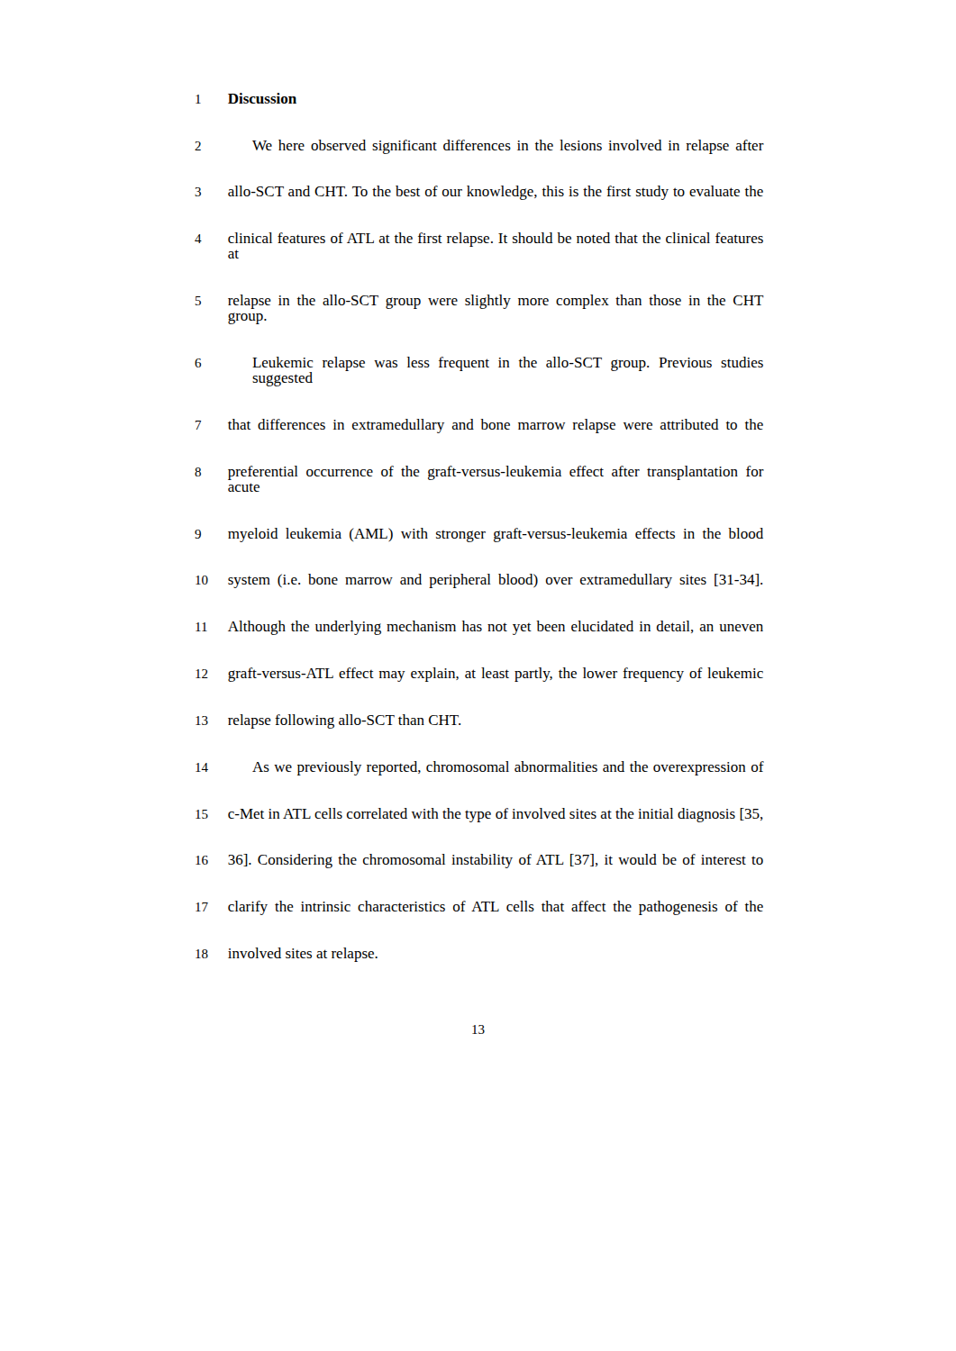1
Discussion
2
We here observed significant differences in the lesions involved in relapse after
3
allo-SCT and CHT. To the best of our knowledge, this is the first study to evaluate the
4
clinical features of ATL at the first relapse. It should be noted that the clinical features at
5
relapse in the allo-SCT group were slightly more complex than those in the CHT group.
6
Leukemic relapse was less frequent in the allo-SCT group. Previous studies suggested
7
that differences in extramedullary and bone marrow relapse were attributed to the
8
preferential occurrence of the graft-versus-leukemia effect after transplantation for acute
9
myeloid leukemia (AML) with stronger graft-versus-leukemia effects in the blood
10
system (i.e. bone marrow and peripheral blood) over extramedullary sites [31-34].
11
Although the underlying mechanism has not yet been elucidated in detail, an uneven
12
graft-versus-ATL effect may explain, at least partly, the lower frequency of leukemic
13
relapse following allo-SCT than CHT.
14
As we previously reported, chromosomal abnormalities and the overexpression of
15
c-Met in ATL cells correlated with the type of involved sites at the initial diagnosis [35,
16
36]. Considering the chromosomal instability of ATL [37], it would be of interest to
17
clarify the intrinsic characteristics of ATL cells that affect the pathogenesis of the
18
involved sites at relapse.
13